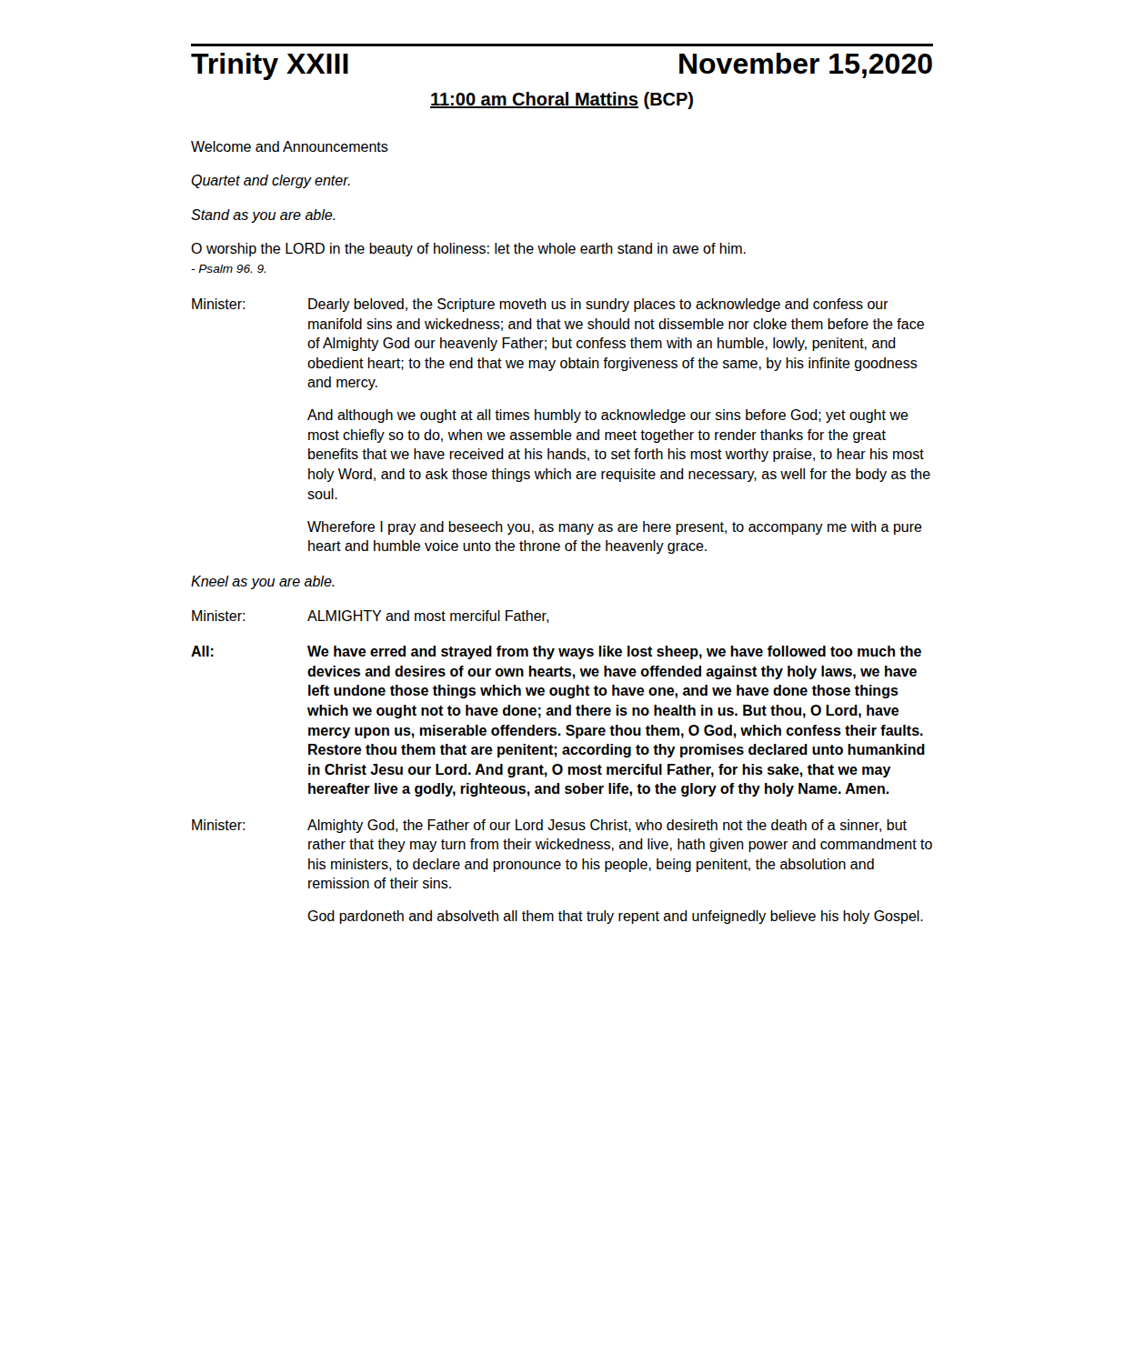Trinity XXIII November 15,2020
11:00 am Choral Mattins (BCP)
Welcome and Announcements
Quartet and clergy enter.
Stand as you are able.
O worship the LORD in the beauty of holiness: let the whole earth stand in awe of him.
- Psalm 96. 9.
Minister:
Dearly beloved, the Scripture moveth us in sundry places to acknowledge and confess our manifold sins and wickedness; and that we should not dissemble nor cloke them before the face of Almighty God our heavenly Father; but confess them with an humble, lowly, penitent, and obedient heart; to the end that we may obtain forgiveness of the same, by his infinite goodness and mercy.
And although we ought at all times humbly to acknowledge our sins before God; yet ought we most chiefly so to do, when we assemble and meet together to render thanks for the great benefits that we have received at his hands, to set forth his most worthy praise, to hear his most holy Word, and to ask those things which are requisite and necessary, as well for the body as the soul.
Wherefore I pray and beseech you, as many as are here present, to accompany me with a pure heart and humble voice unto the throne of the heavenly grace.
Kneel as you are able.
Minister:
ALMIGHTY and most merciful Father,
All:
We have erred and strayed from thy ways like lost sheep, we have followed too much the devices and desires of our own hearts, we have offended against thy holy laws, we have left undone those things which we ought to have one, and we have done those things which we ought not to have done; and there is no health in us. But thou, O Lord, have mercy upon us, miserable offenders. Spare thou them, O God, which confess their faults. Restore thou them that are penitent; according to thy promises declared unto humankind in Christ Jesu our Lord. And grant, O most merciful Father, for his sake, that we may hereafter live a godly, righteous, and sober life, to the glory of thy holy Name. Amen.
Minister:
Almighty God, the Father of our Lord Jesus Christ, who desireth not the death of a sinner, but rather that they may turn from their wickedness, and live, hath given power and commandment to his ministers, to declare and pronounce to his people, being penitent, the absolution and remission of their sins.
God pardoneth and absolveth all them that truly repent and unfeignedly believe his holy Gospel.